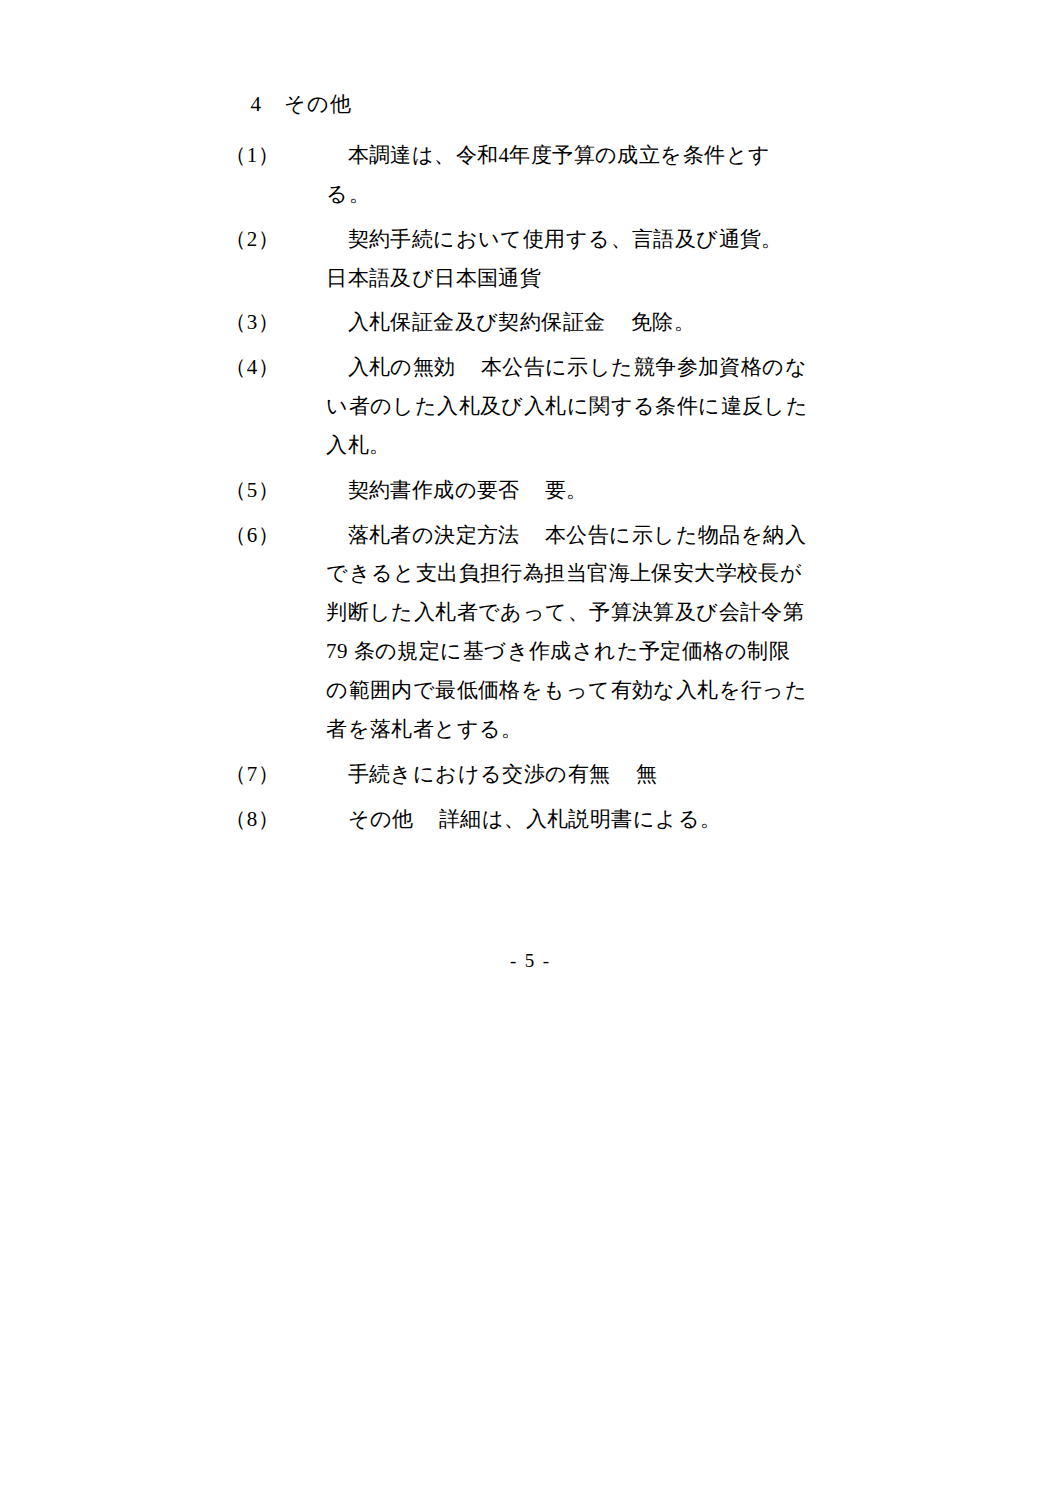4　その他
（1）　本調達は、令和4年度予算の成立を条件とする。
（2）　契約手続において使用する、言語及び通貨。日本語及び日本国通貨
（3）　入札保証金及び契約保証金 免除。
（4）　入札の無効 本公告に示した競争参加資格のない者のした入札及び入札に関する条件に違反した入札。
（5）　契約書作成の要否 要。
（6）　落札者の決定方法 本公告に示した物品を納入できると支出負担行為担当官海上保安大学校長が判断した入札者であって、予算決算及び会計令第 79 条の規定に基づき作成された予定価格の制限の範囲内で最低価格をもって有効な入札を行った者を落札者とする。
（7）　手続きにおける交渉の有無 無
（8）　その他 詳細は、入札説明書による。
- 5 -